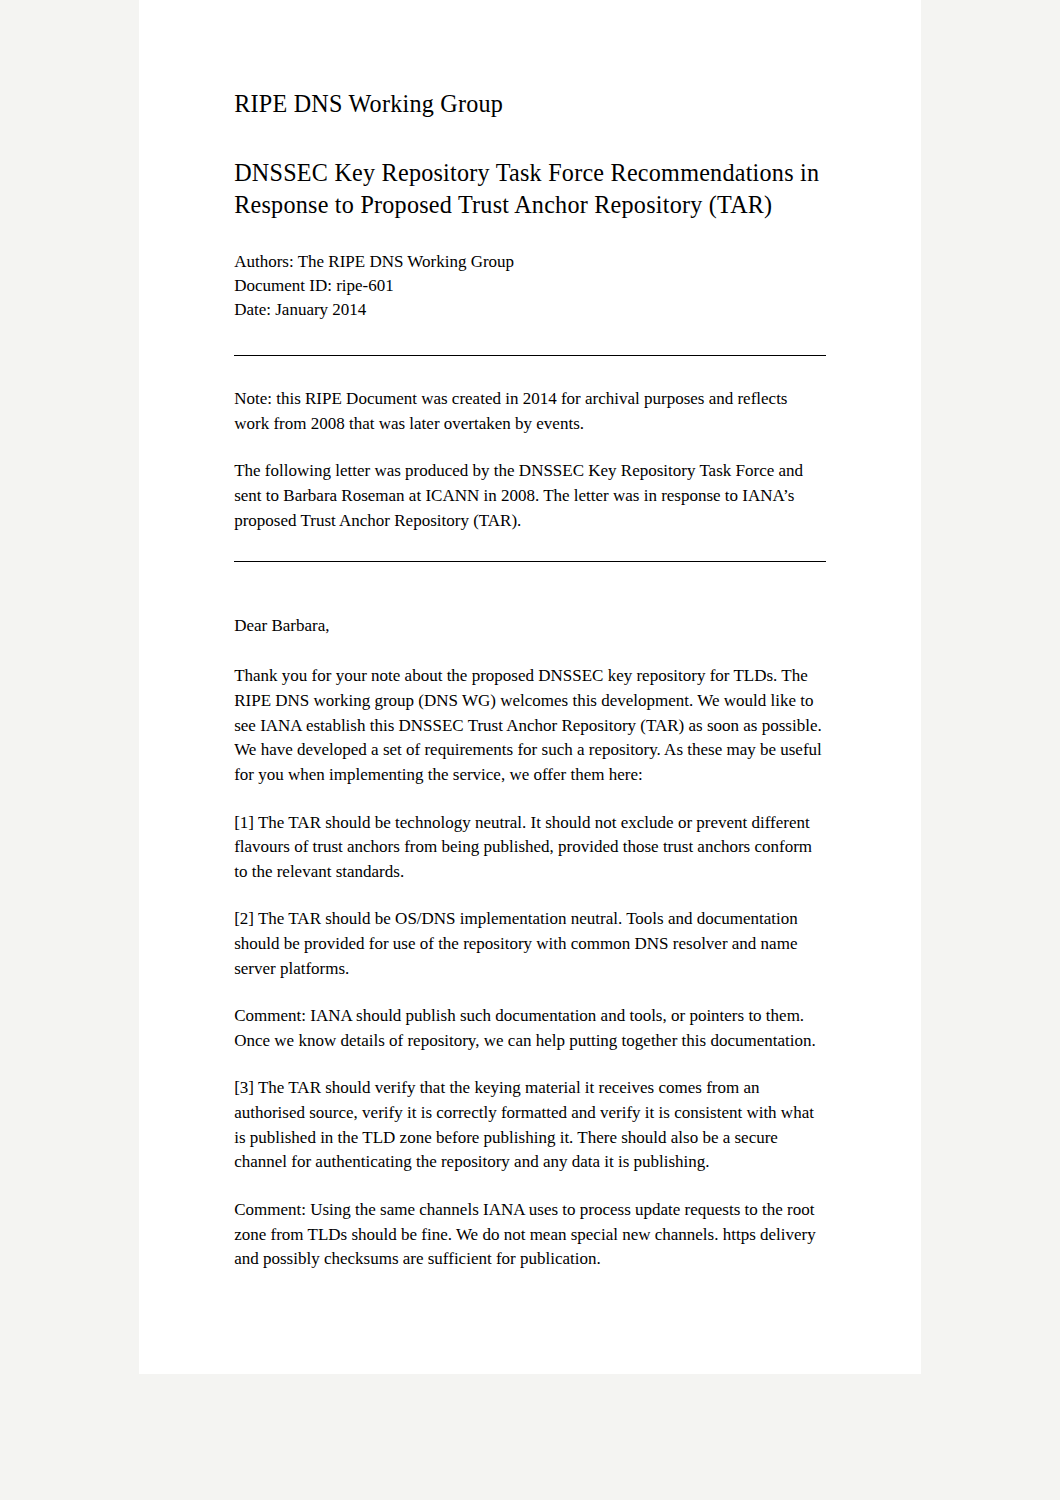RIPE DNS Working Group
DNSSEC Key Repository Task Force Recommendations in Response to Proposed Trust Anchor Repository (TAR)
Authors: The RIPE DNS Working Group
Document ID: ripe-601
Date: January 2014
Note: this RIPE Document was created in 2014 for archival purposes and reflects work from 2008 that was later overtaken by events.
The following letter was produced by the DNSSEC Key Repository Task Force and sent to Barbara Roseman at ICANN in 2008. The letter was in response to IANA’s proposed Trust Anchor Repository (TAR).
Dear Barbara,
Thank you for your note about the proposed DNSSEC key repository for TLDs. The RIPE DNS working group (DNS WG) welcomes this development. We would like to see IANA establish this DNSSEC Trust Anchor Repository (TAR) as soon as possible. We have developed a set of requirements for such a repository. As these may be useful for you when implementing the service, we offer them here:
[1] The TAR should be technology neutral. It should not exclude or prevent different flavours of trust anchors from being published, provided those trust anchors conform to the relevant standards.
[2] The TAR should be OS/DNS implementation neutral. Tools and documentation should be provided for use of the repository with common DNS resolver and name server platforms.
Comment: IANA should publish such documentation and tools, or pointers to them. Once we know details of repository, we can help putting together this documentation.
[3] The TAR should verify that the keying material it receives comes from an authorised source, verify it is correctly formatted and verify it is consistent with what is published in the TLD zone before publishing it. There should also be a secure channel for authenticating the repository and any data it is publishing.
Comment: Using the same channels IANA uses to process update requests to the root zone from TLDs should be fine. We do not mean special new channels. https delivery and possibly checksums are sufficient for publication.